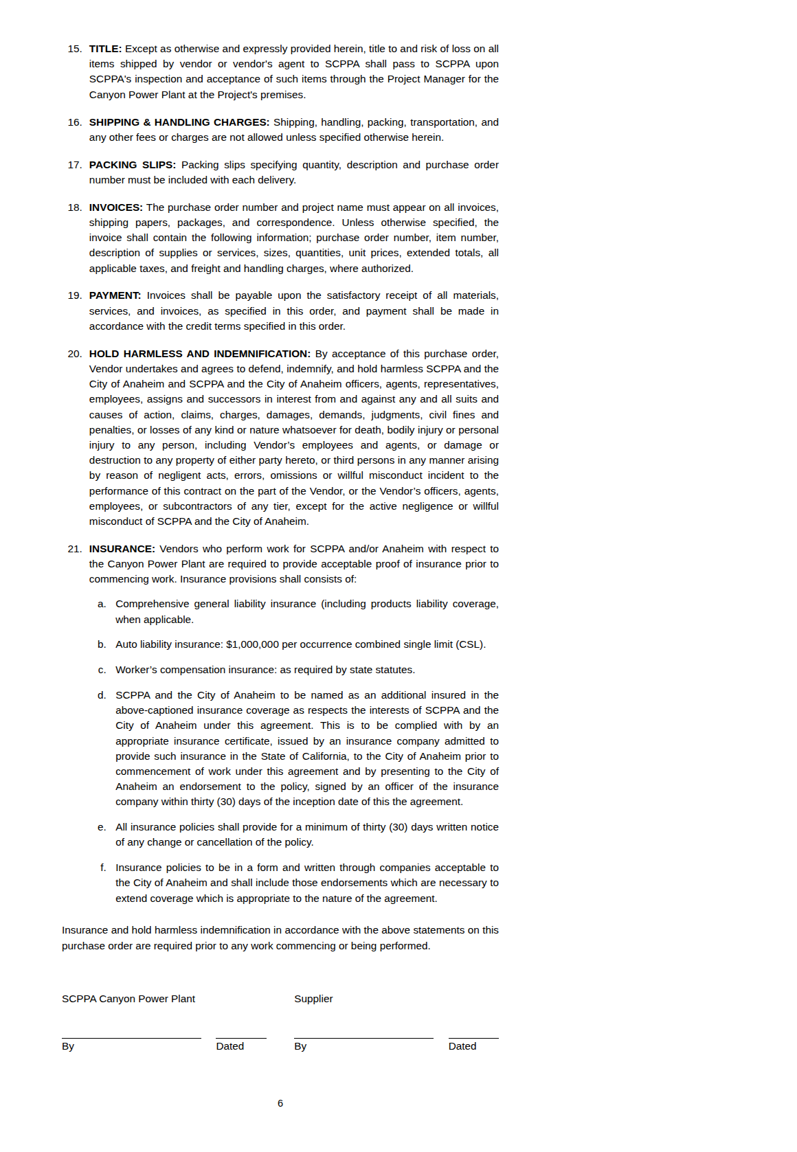TITLE: Except as otherwise and expressly provided herein, title to and risk of loss on all items shipped by vendor or vendor's agent to SCPPA shall pass to SCPPA upon SCPPA's inspection and acceptance of such items through the Project Manager for the Canyon Power Plant at the Project's premises.
SHIPPING & HANDLING CHARGES: Shipping, handling, packing, transportation, and any other fees or charges are not allowed unless specified otherwise herein.
PACKING SLIPS: Packing slips specifying quantity, description and purchase order number must be included with each delivery.
INVOICES: The purchase order number and project name must appear on all invoices, shipping papers, packages, and correspondence. Unless otherwise specified, the invoice shall contain the following information; purchase order number, item number, description of supplies or services, sizes, quantities, unit prices, extended totals, all applicable taxes, and freight and handling charges, where authorized.
PAYMENT: Invoices shall be payable upon the satisfactory receipt of all materials, services, and invoices, as specified in this order, and payment shall be made in accordance with the credit terms specified in this order.
HOLD HARMLESS AND INDEMNIFICATION: By acceptance of this purchase order, Vendor undertakes and agrees to defend, indemnify, and hold harmless SCPPA and the City of Anaheim and SCPPA and the City of Anaheim officers, agents, representatives, employees, assigns and successors in interest from and against any and all suits and causes of action, claims, charges, damages, demands, judgments, civil fines and penalties, or losses of any kind or nature whatsoever for death, bodily injury or personal injury to any person, including Vendor’s employees and agents, or damage or destruction to any property of either party hereto, or third persons in any manner arising by reason of negligent acts, errors, omissions or willful misconduct incident to the performance of this contract on the part of the Vendor, or the Vendor’s officers, agents, employees, or subcontractors of any tier, except for the active negligence or willful misconduct of SCPPA and the City of Anaheim.
INSURANCE: Vendors who perform work for SCPPA and/or Anaheim with respect to the Canyon Power Plant are required to provide acceptable proof of insurance prior to commencing work. Insurance provisions shall consists of:
Comprehensive general liability insurance (including products liability coverage, when applicable.
Auto liability insurance: $1,000,000 per occurrence combined single limit (CSL).
Worker’s compensation insurance: as required by state statutes.
SCPPA and the City of Anaheim to be named as an additional insured in the above-captioned insurance coverage as respects the interests of SCPPA and the City of Anaheim under this agreement. This is to be complied with by an appropriate insurance certificate, issued by an insurance company admitted to provide such insurance in the State of California, to the City of Anaheim prior to commencement of work under this agreement and by presenting to the City of Anaheim an endorsement to the policy, signed by an officer of the insurance company within thirty (30) days of the inception date of this the agreement.
All insurance policies shall provide for a minimum of thirty (30) days written notice of any change or cancellation of the policy.
Insurance policies to be in a form and written through companies acceptable to the City of Anaheim and shall include those endorsements which are necessary to extend coverage which is appropriate to the nature of the agreement.
Insurance and hold harmless indemnification in accordance with the above statements on this purchase order are required prior to any work commencing or being performed.
| SCPPA Canyon Power Plant | | Supplier |
| By | Dated | | By | Dated |
6